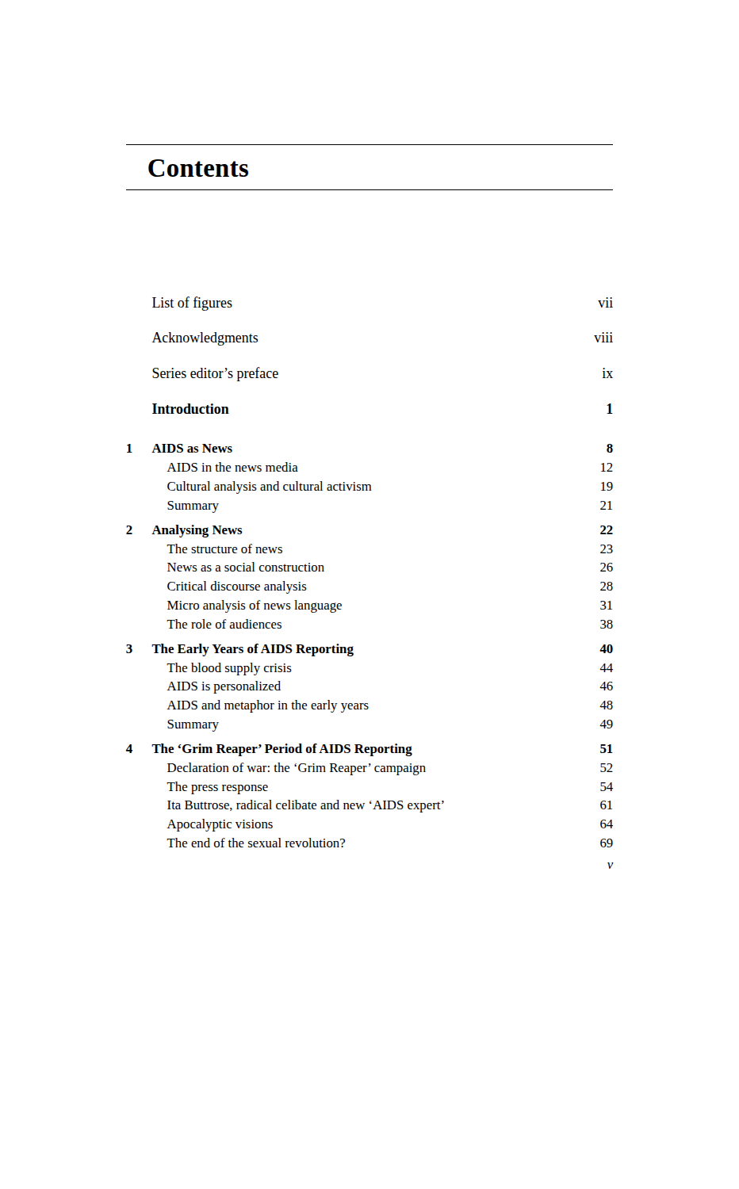Contents
| | List of figures | vii |
| | Acknowledgments | viii |
| | Series editor’s preface | ix |
| | Introduction | 1 |
| 1 | AIDS as News | 8 |
| | AIDS in the news media | 12 |
| | Cultural analysis and cultural activism | 19 |
| | Summary | 21 |
| 2 | Analysing News | 22 |
| | The structure of news | 23 |
| | News as a social construction | 26 |
| | Critical discourse analysis | 28 |
| | Micro analysis of news language | 31 |
| | The role of audiences | 38 |
| 3 | The Early Years of AIDS Reporting | 40 |
| | The blood supply crisis | 44 |
| | AIDS is personalized | 46 |
| | AIDS and metaphor in the early years | 48 |
| | Summary | 49 |
| 4 | The ‘Grim Reaper’ Period of AIDS Reporting | 51 |
| | Declaration of war: the ‘Grim Reaper’ campaign | 52 |
| | The press response | 54 |
| | Ita Buttrose, radical celibate and new ‘AIDS expert’ | 61 |
| | Apocalyptic visions | 64 |
| | The end of the sexual revolution? | 69 |
v